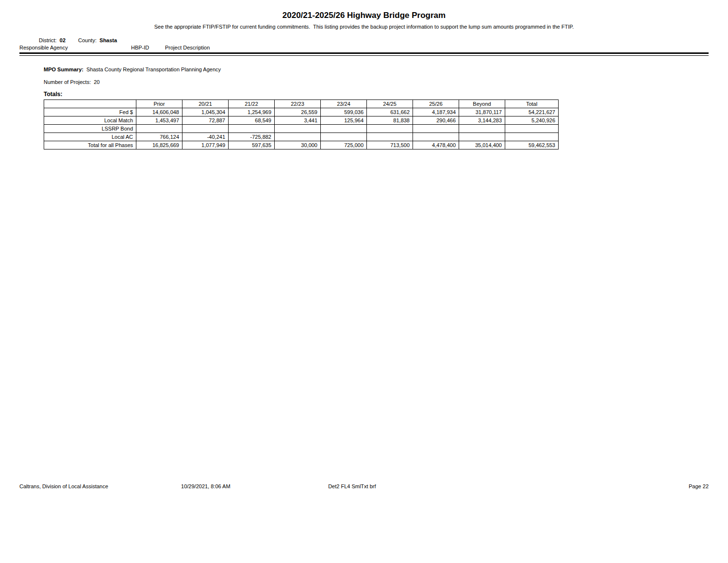2020/21-2025/26 Highway Bridge Program
See the appropriate FTIP/FSTIP for current funding commitments. This listing provides the backup project information to support the lump sum amounts programmed in the FTIP.
District: 02 County: Shasta
Responsible Agency HBP-ID Project Description
MPO Summary: Shasta County Regional Transportation Planning Agency
Number of Projects:20
Totals:
| | Prior | 20/21 | 21/22 | 22/23 | 23/24 | 24/25 | 25/26 | Beyond | Total |
| --- | --- | --- | --- | --- | --- | --- | --- | --- | --- |
| Fed $ | 14,606,048 | 1,045,304 | 1,254,969 | 26,559 | 599,036 | 631,662 | 4,187,934 | 31,870,117 | 54,221,627 |
| Local Match | 1,453,497 | 72,887 | 68,549 | 3,441 | 125,964 | 81,838 | 290,466 | 3,144,283 | 5,240,926 |
| LSSRP Bond | | | | | | | | | |
| Local AC | 766,124 | -40,241 | -725,882 | | | | | | |
| Total for all Phases | 16,825,669 | 1,077,949 | 597,635 | 30,000 | 725,000 | 713,500 | 4,478,400 | 35,014,400 | 59,462,553 |
Caltrans, Division of Local Assistance 10/29/2021, 8:06 AM Det2 FL4 SmlTxt brf Page 22